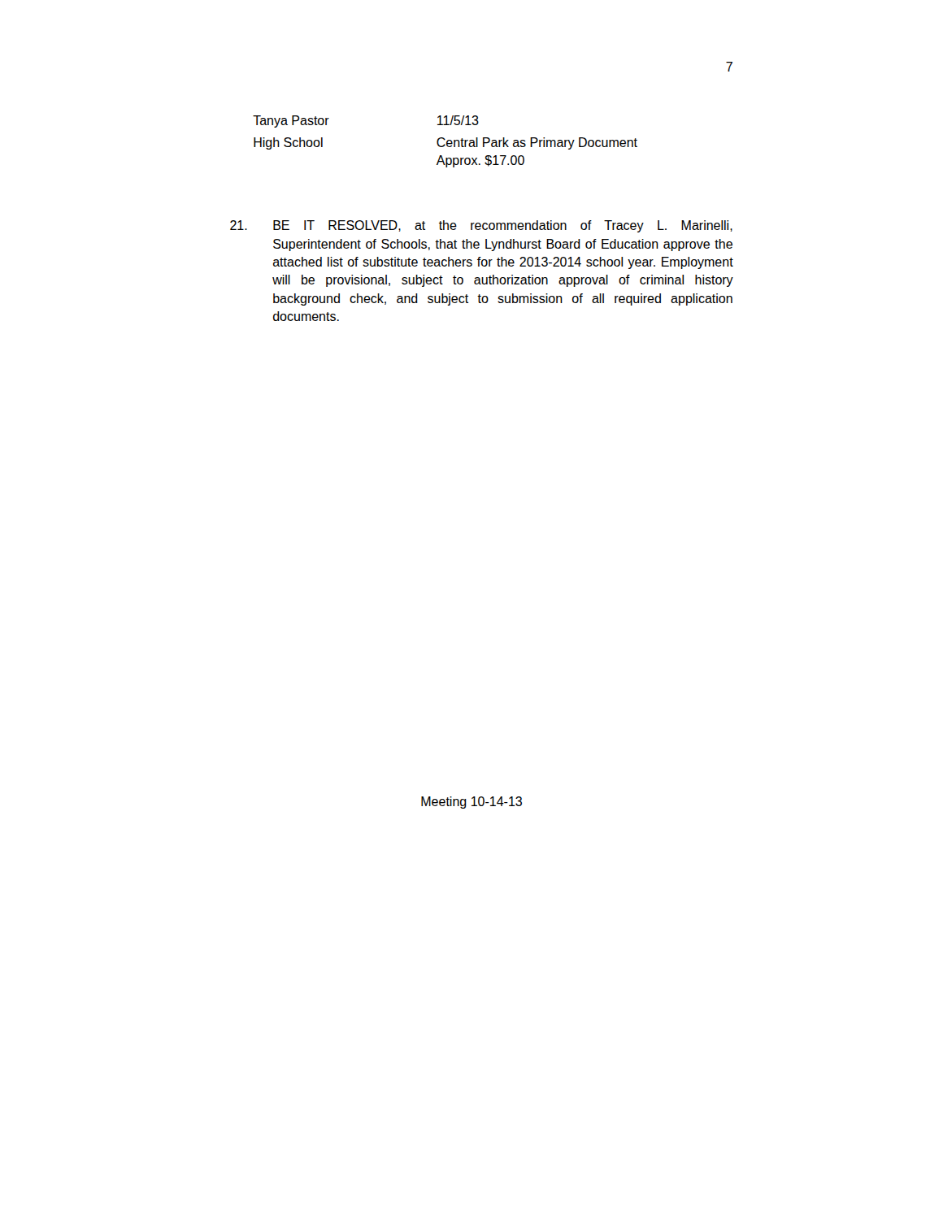7
Tanya Pastor
11/5/13
High School
Central Park as Primary Document
Approx. $17.00
21.
BE IT RESOLVED, at the recommendation of Tracey L. Marinelli, Superintendent of Schools, that the Lyndhurst Board of Education approve the attached list of substitute teachers for the 2013-2014 school year. Employment will be provisional, subject to authorization approval of criminal history background check, and subject to submission of all required application documents.
Meeting 10-14-13